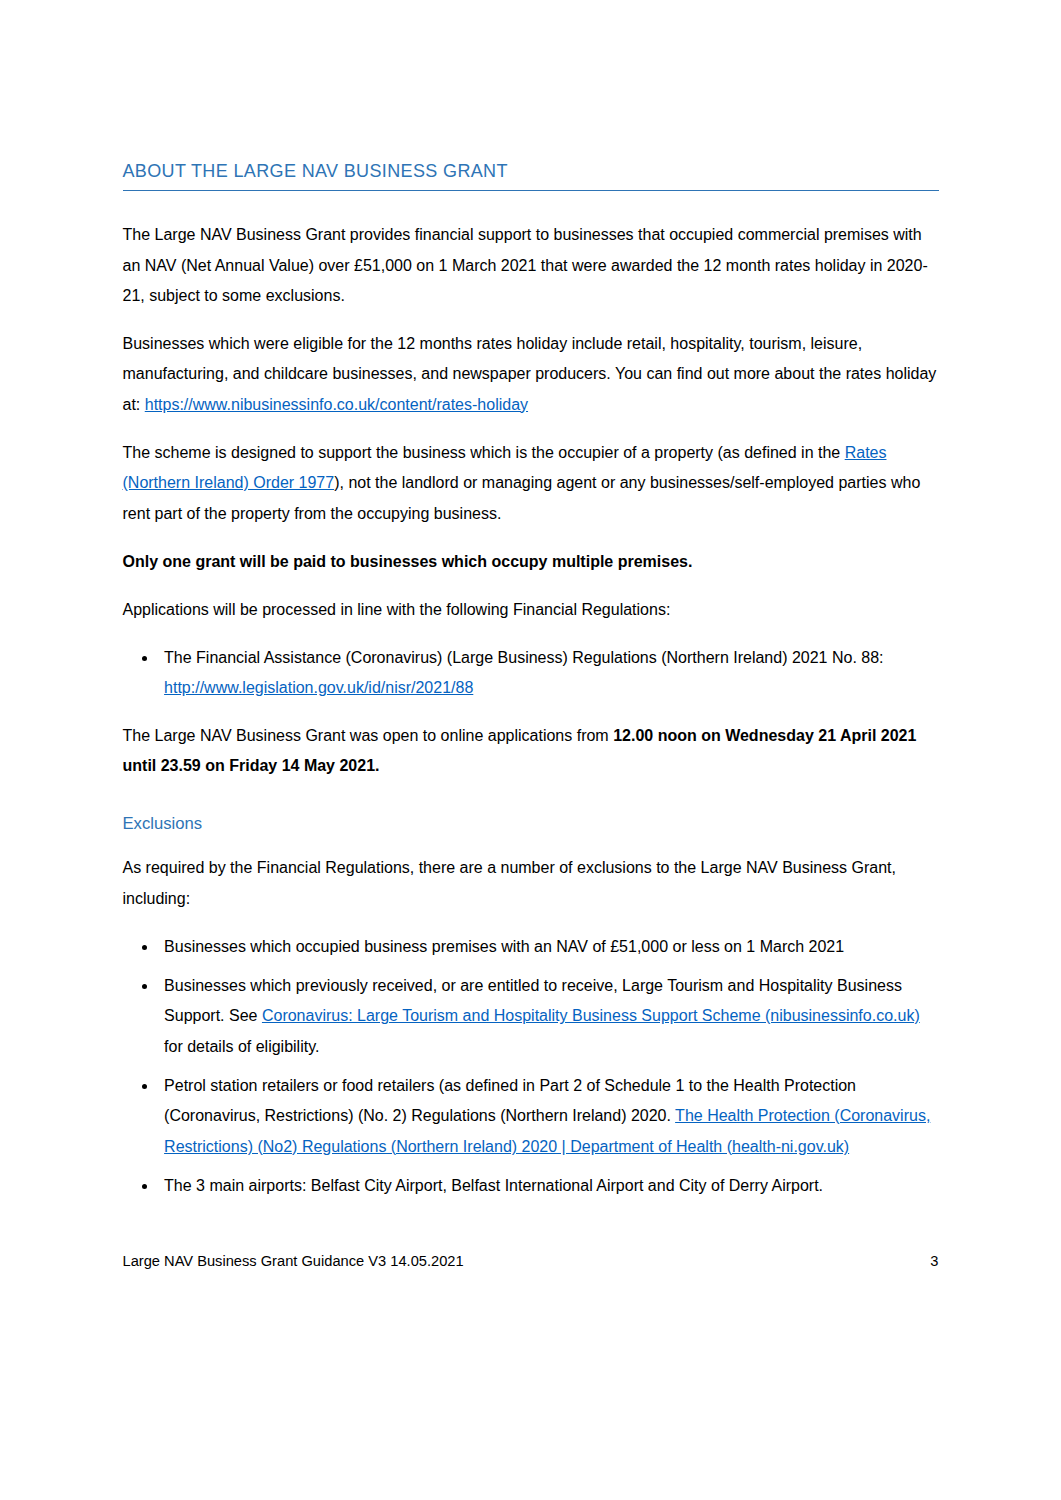ABOUT THE LARGE NAV BUSINESS GRANT
The Large NAV Business Grant provides financial support to businesses that occupied commercial premises with an NAV (Net Annual Value) over £51,000 on 1 March 2021 that were awarded the 12 month rates holiday in 2020-21, subject to some exclusions.
Businesses which were eligible for the 12 months rates holiday include retail, hospitality, tourism, leisure, manufacturing, and childcare businesses, and newspaper producers. You can find out more about the rates holiday at: https://www.nibusinessinfo.co.uk/content/rates-holiday
The scheme is designed to support the business which is the occupier of a property (as defined in the Rates (Northern Ireland) Order 1977), not the landlord or managing agent or any businesses/self-employed parties who rent part of the property from the occupying business.
Only one grant will be paid to businesses which occupy multiple premises.
Applications will be processed in line with the following Financial Regulations:
The Financial Assistance (Coronavirus) (Large Business) Regulations (Northern Ireland) 2021 No. 88: http://www.legislation.gov.uk/id/nisr/2021/88
The Large NAV Business Grant was open to online applications from 12.00 noon on Wednesday 21 April 2021 until 23.59 on Friday 14 May 2021.
Exclusions
As required by the Financial Regulations, there are a number of exclusions to the Large NAV Business Grant, including:
Businesses which occupied business premises with an NAV of £51,000 or less on 1 March 2021
Businesses which previously received, or are entitled to receive, Large Tourism and Hospitality Business Support. See Coronavirus: Large Tourism and Hospitality Business Support Scheme (nibusinessinfo.co.uk) for details of eligibility.
Petrol station retailers or food retailers (as defined in Part 2 of Schedule 1 to the Health Protection (Coronavirus, Restrictions) (No. 2) Regulations (Northern Ireland) 2020. The Health Protection (Coronavirus, Restrictions) (No2) Regulations (Northern Ireland) 2020 | Department of Health (health-ni.gov.uk)
The 3 main airports: Belfast City Airport, Belfast International Airport and City of Derry Airport.
Large NAV Business Grant Guidance V3 14.05.2021 3